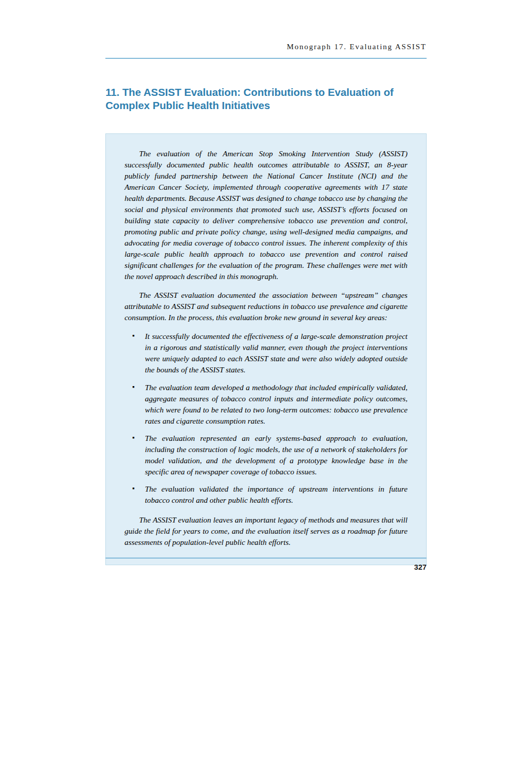Monograph 17. Evaluating ASSIST
11. The ASSIST Evaluation: Contributions to Evaluation of Complex Public Health Initiatives
The evaluation of the American Stop Smoking Intervention Study (ASSIST) successfully documented public health outcomes attributable to ASSIST, an 8-year publicly funded partnership between the National Cancer Institute (NCI) and the American Cancer Society, implemented through cooperative agreements with 17 state health departments. Because ASSIST was designed to change tobacco use by changing the social and physical environments that promoted such use, ASSIST’s efforts focused on building state capacity to deliver comprehensive tobacco use prevention and control, promoting public and private policy change, using well-designed media campaigns, and advocating for media coverage of tobacco control issues. The inherent complexity of this large-scale public health approach to tobacco use prevention and control raised significant challenges for the evaluation of the program. These challenges were met with the novel approach described in this monograph.
The ASSIST evaluation documented the association between “upstream” changes attributable to ASSIST and subsequent reductions in tobacco use prevalence and cigarette consumption. In the process, this evaluation broke new ground in several key areas:
It successfully documented the effectiveness of a large-scale demonstration project in a rigorous and statistically valid manner, even though the project interventions were uniquely adapted to each ASSIST state and were also widely adopted outside the bounds of the ASSIST states.
The evaluation team developed a methodology that included empirically validated, aggregate measures of tobacco control inputs and intermediate policy outcomes, which were found to be related to two long-term outcomes: tobacco use prevalence rates and cigarette consumption rates.
The evaluation represented an early systems-based approach to evaluation, including the construction of logic models, the use of a network of stakeholders for model validation, and the development of a prototype knowledge base in the specific area of newspaper coverage of tobacco issues.
The evaluation validated the importance of upstream interventions in future tobacco control and other public health efforts.
The ASSIST evaluation leaves an important legacy of methods and measures that will guide the field for years to come, and the evaluation itself serves as a roadmap for future assessments of population-level public health efforts.
327